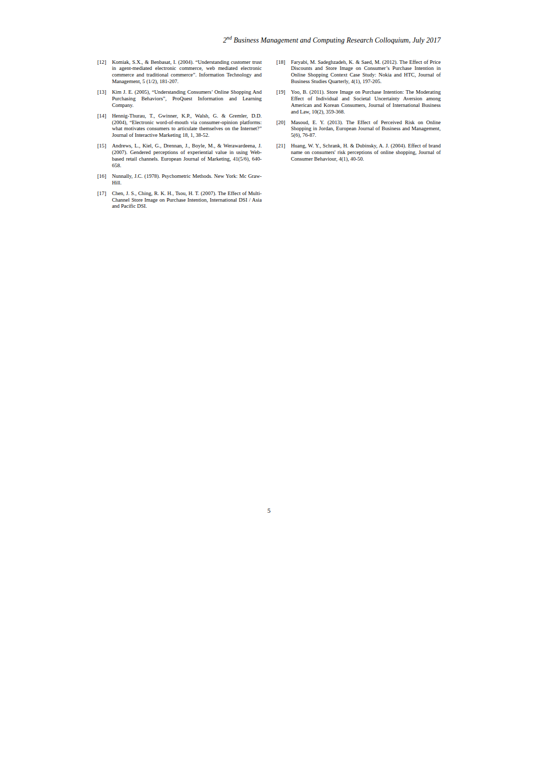2nd Business Management and Computing Research Colloquium, July 2017
[12] Komiak, S.X., & Benbasat, I. (2004). “Understanding customer trust in agent-mediated electronic commerce, web mediated electronic commerce and traditional commerce”. Information Technology and Management, 5 (1/2), 181-207.
[13] Kim J. E. (2005), “Understanding Consumers’ Online Shopping And Purchasing Behaviors”, ProQuest Information and Learning Company.
[14] Hennig-Thurau, T., Gwinner, K.P., Walsh, G. & Gremler, D.D. (2004), “Electronic word-of-mouth via consumer-opinion platforms: what motivates consumers to articulate themselves on the Internet?” Journal of Interactive Marketing 18, 1, 38-52.
[15] Andrews, L., Kiel, G., Drennan, J., Boyle, M., & Werawardeena, J. (2007). Gendered perceptions of experiential value in using Web-based retail channels. European Journal of Marketing, 41(5/6), 640-658.
[16] Nunnally, J.C. (1978). Psychometric Methods. New York: Mc Graw-Hill.
[17] Chen, J. S., Ching, R. K. H., Tsou, H. T. (2007). The Effect of Multi-Channel Store Image on Purchase Intention, International DSI / Asia and Pacific DSI.
[18] Faryabi, M. Sadeghzadeh, K. & Saed, M. (2012). The Effect of Price Discounts and Store Image on Consumer’s Purchase Intention in Online Shopping Context Case Study: Nokia and HTC, Journal of Business Studies Quarterly, 4(1), 197-205.
[19] Yoo, B. (2011). Store Image on Purchase Intention: The Moderating Effect of Individual and Societal Uncertainty Aversion among American and Korean Consumers, Journal of International Business and Law, 10(2), 359-368.
[20] Masoud, E. Y. (2013). The Effect of Perceived Risk on Online Shopping in Jordan, European Journal of Business and Management, 5(6), 76-87.
[21] Huang, W. Y., Schrank, H. & Dubinsky, A. J. (2004). Effect of brand name on consumers' risk perceptions of online shopping, Journal of Consumer Behaviour, 4(1), 40-50.
5